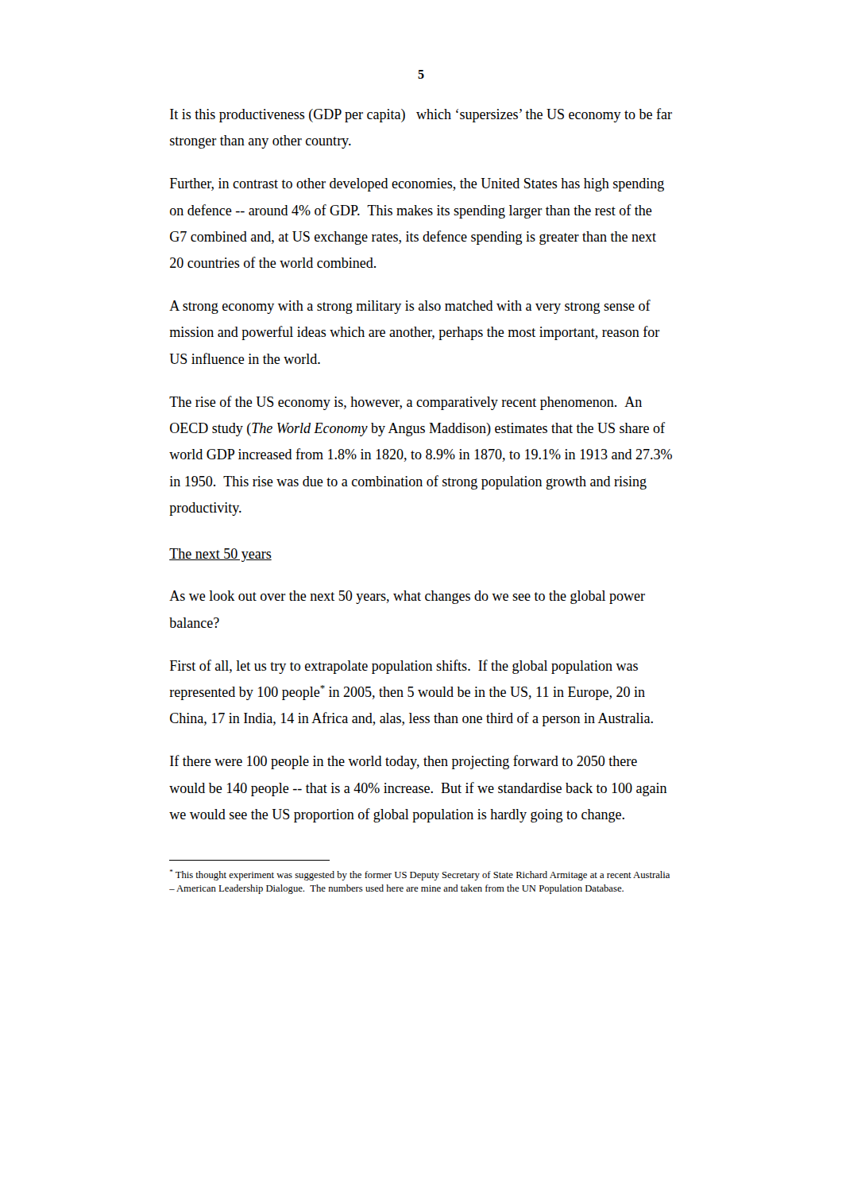5
It is this productiveness (GDP per capita) which ‘supersizes’ the US economy to be far stronger than any other country.
Further, in contrast to other developed economies, the United States has high spending on defence -- around 4% of GDP. This makes its spending larger than the rest of the G7 combined and, at US exchange rates, its defence spending is greater than the next 20 countries of the world combined.
A strong economy with a strong military is also matched with a very strong sense of mission and powerful ideas which are another, perhaps the most important, reason for US influence in the world.
The rise of the US economy is, however, a comparatively recent phenomenon. An OECD study (The World Economy by Angus Maddison) estimates that the US share of world GDP increased from 1.8% in 1820, to 8.9% in 1870, to 19.1% in 1913 and 27.3% in 1950. This rise was due to a combination of strong population growth and rising productivity.
The next 50 years
As we look out over the next 50 years, what changes do we see to the global power balance?
First of all, let us try to extrapolate population shifts. If the global population was represented by 100 people* in 2005, then 5 would be in the US, 11 in Europe, 20 in China, 17 in India, 14 in Africa and, alas, less than one third of a person in Australia.
If there were 100 people in the world today, then projecting forward to 2050 there would be 140 people -- that is a 40% increase. But if we standardise back to 100 again we would see the US proportion of global population is hardly going to change.
* This thought experiment was suggested by the former US Deputy Secretary of State Richard Armitage at a recent Australia – American Leadership Dialogue. The numbers used here are mine and taken from the UN Population Database.